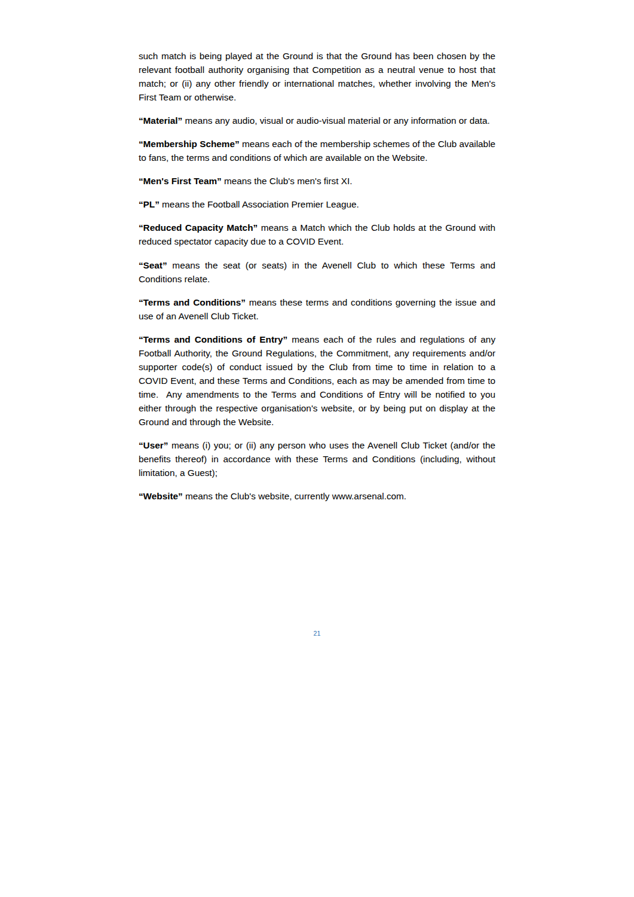such match is being played at the Ground is that the Ground has been chosen by the relevant football authority organising that Competition as a neutral venue to host that match; or (ii) any other friendly or international matches, whether involving the Men's First Team or otherwise.
“Material” means any audio, visual or audio-visual material or any information or data.
“Membership Scheme” means each of the membership schemes of the Club available to fans, the terms and conditions of which are available on the Website.
“Men's First Team” means the Club's men's first XI.
“PL” means the Football Association Premier League.
“Reduced Capacity Match” means a Match which the Club holds at the Ground with reduced spectator capacity due to a COVID Event.
“Seat” means the seat (or seats) in the Avenell Club to which these Terms and Conditions relate.
“Terms and Conditions” means these terms and conditions governing the issue and use of an Avenell Club Ticket.
“Terms and Conditions of Entry” means each of the rules and regulations of any Football Authority, the Ground Regulations, the Commitment, any requirements and/or supporter code(s) of conduct issued by the Club from time to time in relation to a COVID Event, and these Terms and Conditions, each as may be amended from time to time. Any amendments to the Terms and Conditions of Entry will be notified to you either through the respective organisation's website, or by being put on display at the Ground and through the Website.
“User” means (i) you; or (ii) any person who uses the Avenell Club Ticket (and/or the benefits thereof) in accordance with these Terms and Conditions (including, without limitation, a Guest);
“Website” means the Club's website, currently www.arsenal.com.
21